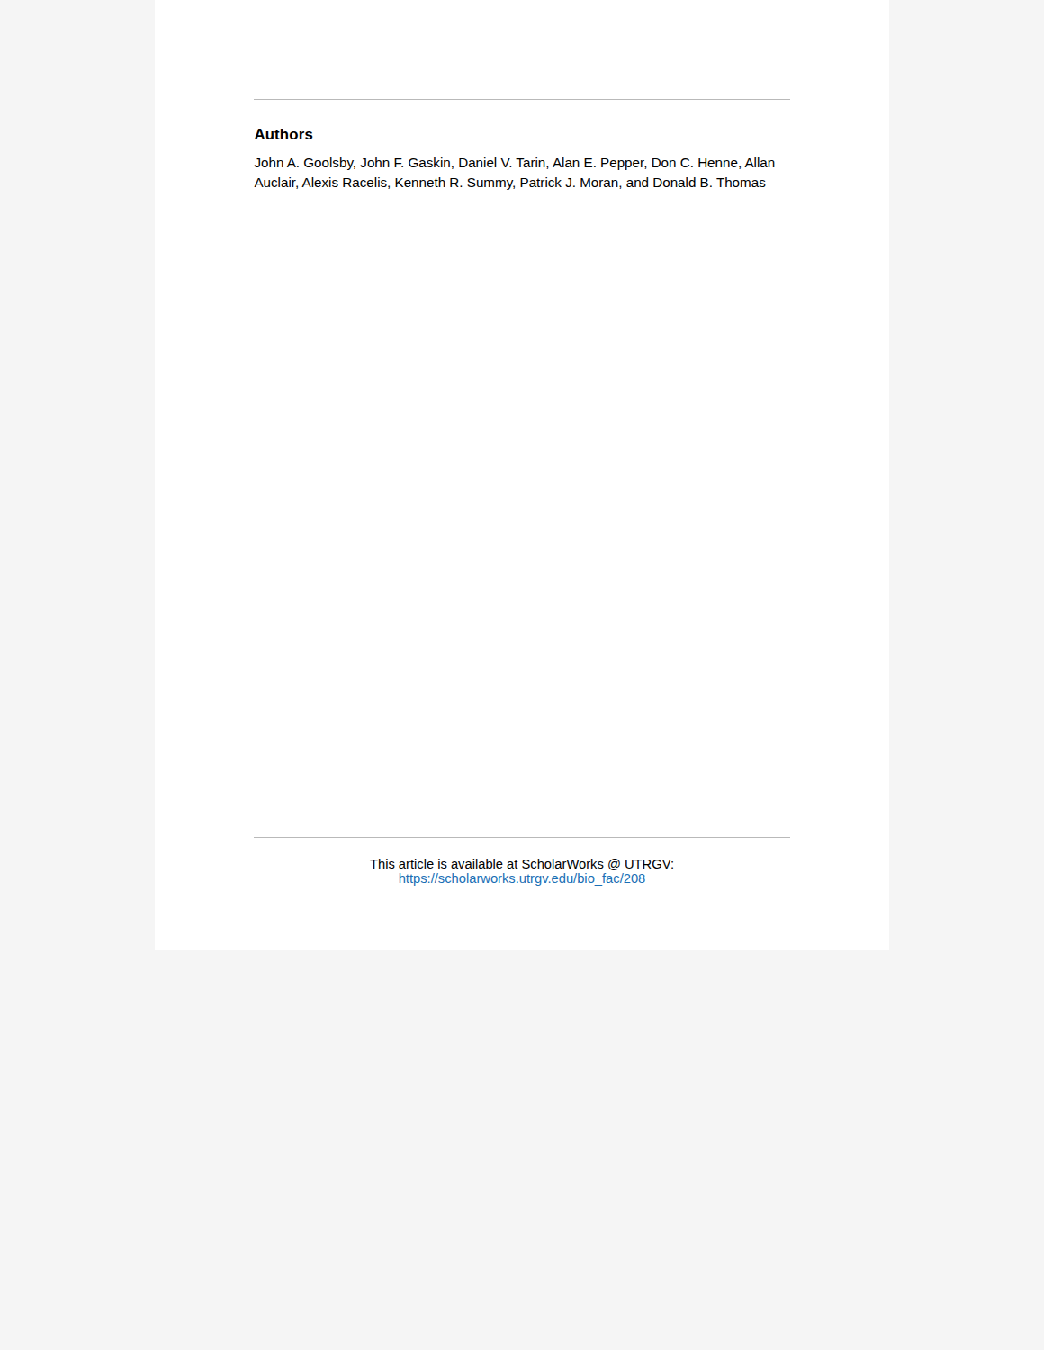Authors
John A. Goolsby, John F. Gaskin, Daniel V. Tarin, Alan E. Pepper, Don C. Henne, Allan Auclair, Alexis Racelis, Kenneth R. Summy, Patrick J. Moran, and Donald B. Thomas
This article is available at ScholarWorks @ UTRGV: https://scholarworks.utrgv.edu/bio_fac/208